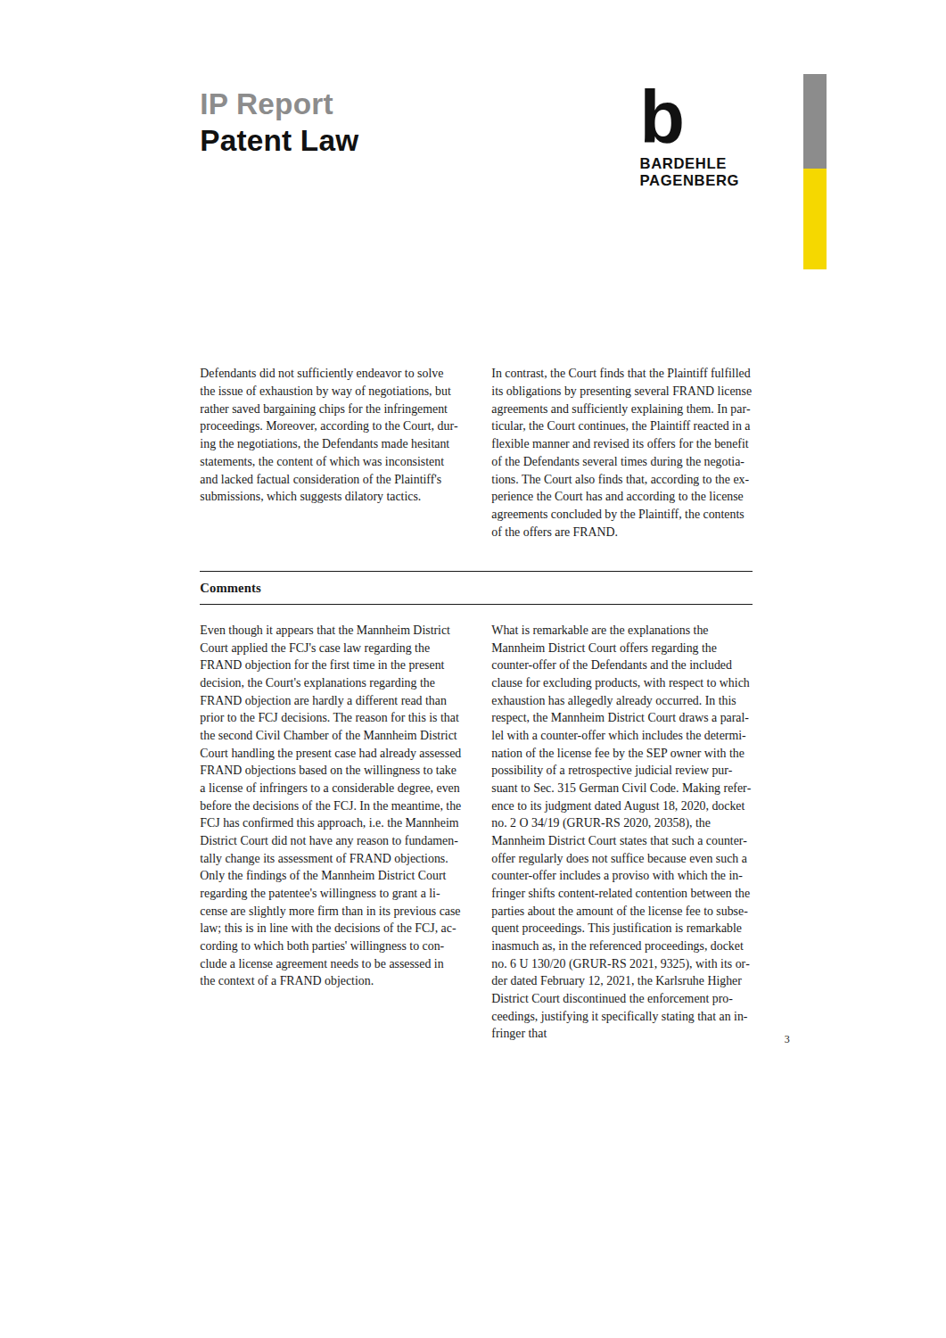IP Report
Patent Law
b
BARDEHLE
PAGENBERG
Defendants did not sufficiently endeavor to solve the issue of exhaustion by way of negotiations, but rather saved bargaining chips for the infringement proceedings. Moreover, according to the Court, during the negotiations, the Defendants made hesitant statements, the content of which was inconsistent and lacked factual consideration of the Plaintiff's submissions, which suggests dilatory tactics.
In contrast, the Court finds that the Plaintiff fulfilled its obligations by presenting several FRAND license agreements and sufficiently explaining them. In particular, the Court continues, the Plaintiff reacted in a flexible manner and revised its offers for the benefit of the Defendants several times during the negotiations. The Court also finds that, according to the experience the Court has and according to the license agreements concluded by the Plaintiff, the contents of the offers are FRAND.
Comments
Even though it appears that the Mannheim District Court applied the FCJ's case law regarding the FRAND objection for the first time in the present decision, the Court's explanations regarding the FRAND objection are hardly a different read than prior to the FCJ decisions. The reason for this is that the second Civil Chamber of the Mannheim District Court handling the present case had already assessed FRAND objections based on the willingness to take a license of infringers to a considerable degree, even before the decisions of the FCJ. In the meantime, the FCJ has confirmed this approach, i.e. the Mannheim District Court did not have any reason to fundamentally change its assessment of FRAND objections. Only the findings of the Mannheim District Court regarding the patentee's willingness to grant a license are slightly more firm than in its previous case law; this is in line with the decisions of the FCJ, according to which both parties' willingness to conclude a license agreement needs to be assessed in the context of a FRAND objection.
What is remarkable are the explanations the Mannheim District Court offers regarding the counter-offer of the Defendants and the included clause for excluding products, with respect to which exhaustion has allegedly already occurred. In this respect, the Mannheim District Court draws a parallel with a counter-offer which includes the determination of the license fee by the SEP owner with the possibility of a retrospective judicial review pursuant to Sec. 315 German Civil Code. Making reference to its judgment dated August 18, 2020, docket no. 2 O 34/19 (GRUR-RS 2020, 20358), the Mannheim District Court states that such a counter-offer regularly does not suffice because even such a counter-offer includes a proviso with which the infringer shifts content-related contention between the parties about the amount of the license fee to subsequent proceedings. This justification is remarkable inasmuch as, in the referenced proceedings, docket no. 6 U 130/20 (GRUR-RS 2021, 9325), with its order dated February 12, 2021, the Karlsruhe Higher District Court discontinued the enforcement proceedings, justifying it specifically stating that an infringer that
3